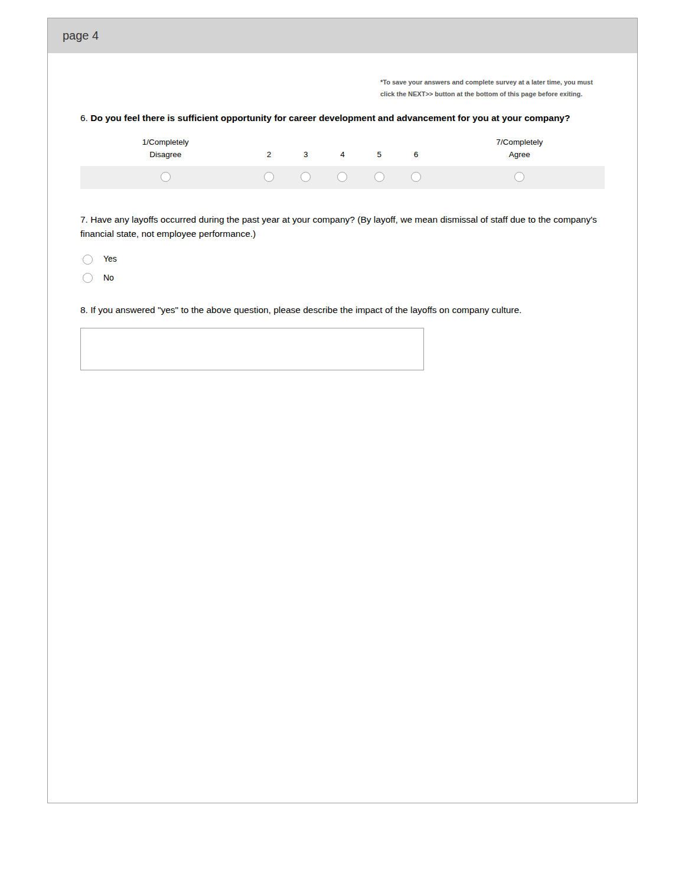page 4
*To save your answers and complete survey at a later time, you must click the NEXT>> button at the bottom of this page before exiting.
6. Do you feel there is sufficient opportunity for career development and advancement for you at your company?
| 1/Completely Disagree | 2 | 3 | 4 | 5 | 6 | 7/Completely Agree |
7. Have any layoffs occurred during the past year at your company? (By layoff, we mean dismissal of staff due to the company's financial state, not employee performance.)
Yes
No
8. If you answered "yes" to the above question, please describe the impact of the layoffs on company culture.